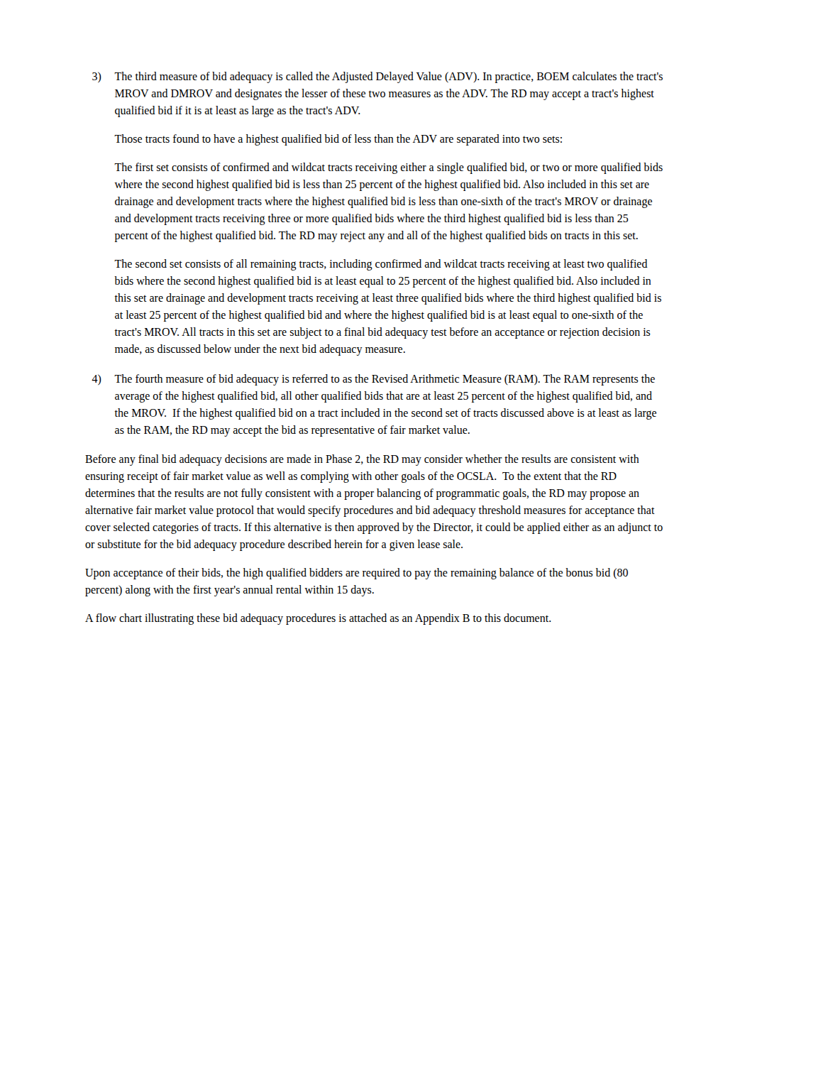3)
The third measure of bid adequacy is called the Adjusted Delayed Value (ADV). In practice, BOEM calculates the tract's MROV and DMROV and designates the lesser of these two measures as the ADV. The RD may accept a tract's highest qualified bid if it is at least as large as the tract's ADV.
Those tracts found to have a highest qualified bid of less than the ADV are separated into two sets:
The first set consists of confirmed and wildcat tracts receiving either a single qualified bid, or two or more qualified bids where the second highest qualified bid is less than 25 percent of the highest qualified bid. Also included in this set are drainage and development tracts where the highest qualified bid is less than one-sixth of the tract's MROV or drainage and development tracts receiving three or more qualified bids where the third highest qualified bid is less than 25 percent of the highest qualified bid. The RD may reject any and all of the highest qualified bids on tracts in this set.
The second set consists of all remaining tracts, including confirmed and wildcat tracts receiving at least two qualified bids where the second highest qualified bid is at least equal to 25 percent of the highest qualified bid. Also included in this set are drainage and development tracts receiving at least three qualified bids where the third highest qualified bid is at least 25 percent of the highest qualified bid and where the highest qualified bid is at least equal to one-sixth of the tract's MROV. All tracts in this set are subject to a final bid adequacy test before an acceptance or rejection decision is made, as discussed below under the next bid adequacy measure.
4)
The fourth measure of bid adequacy is referred to as the Revised Arithmetic Measure (RAM). The RAM represents the average of the highest qualified bid, all other qualified bids that are at least 25 percent of the highest qualified bid, and the MROV. If the highest qualified bid on a tract included in the second set of tracts discussed above is at least as large as the RAM, the RD may accept the bid as representative of fair market value.
Before any final bid adequacy decisions are made in Phase 2, the RD may consider whether the results are consistent with ensuring receipt of fair market value as well as complying with other goals of the OCSLA. To the extent that the RD determines that the results are not fully consistent with a proper balancing of programmatic goals, the RD may propose an alternative fair market value protocol that would specify procedures and bid adequacy threshold measures for acceptance that cover selected categories of tracts. If this alternative is then approved by the Director, it could be applied either as an adjunct to or substitute for the bid adequacy procedure described herein for a given lease sale.
Upon acceptance of their bids, the high qualified bidders are required to pay the remaining balance of the bonus bid (80 percent) along with the first year's annual rental within 15 days.
A flow chart illustrating these bid adequacy procedures is attached as an Appendix B to this document.